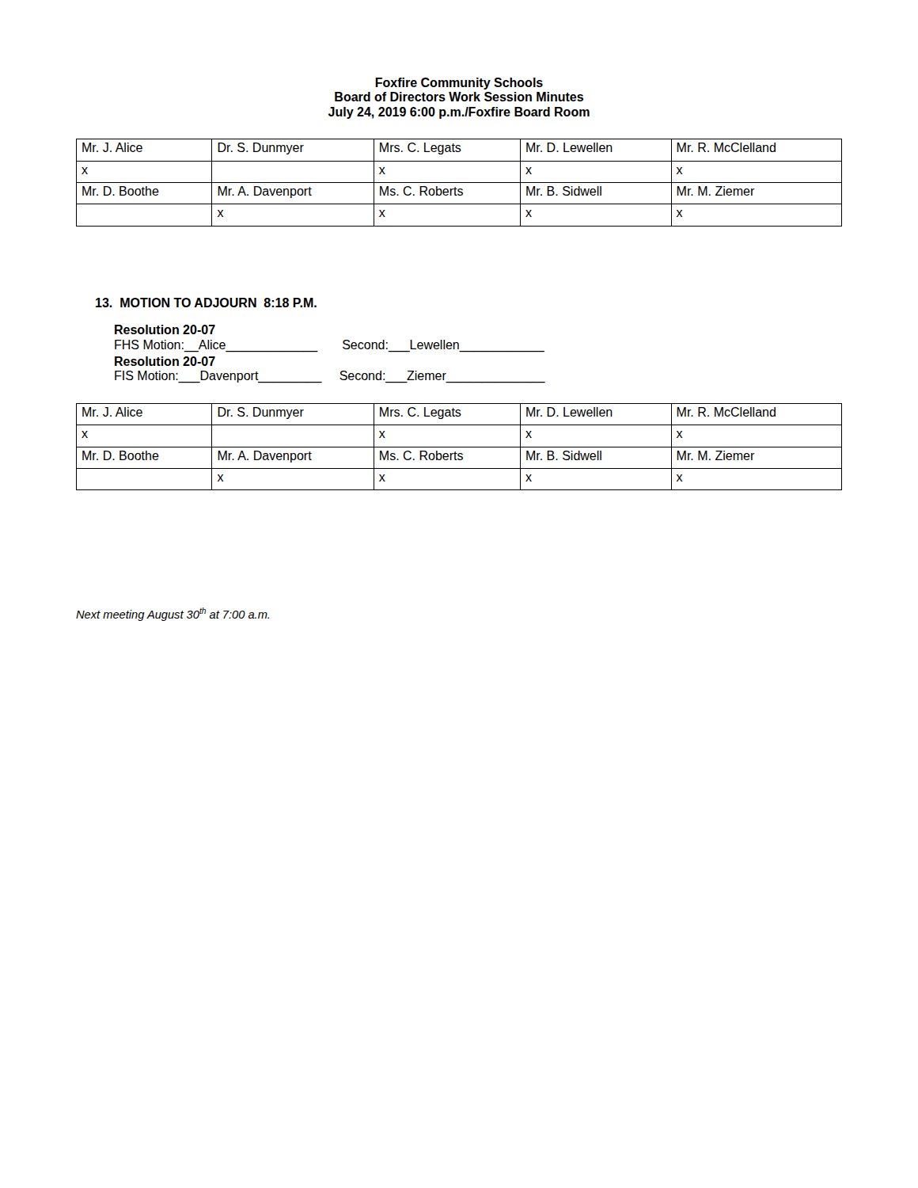Foxfire Community Schools
Board of Directors Work Session Minutes
July 24, 2019 6:00 p.m./Foxfire Board Room
| Mr. J. Alice | Dr. S. Dunmyer | Mrs. C. Legats | Mr. D. Lewellen | Mr. R. McClelland |
| x | | x | x | x |
| Mr. D. Boothe | Mr. A. Davenport | Ms. C. Roberts | Mr. B. Sidwell | Mr. M. Ziemer |
| | x | x | x | x |
13. MOTION TO ADJOURN 8:18 P.M.
Resolution 20-07
FHS Motion:__Alice_____________ Second:___Lewellen____________
Resolution 20-07
FIS Motion:___Davenport_________ Second:___Ziemer______________
| Mr. J. Alice | Dr. S. Dunmyer | Mrs. C. Legats | Mr. D. Lewellen | Mr. R. McClelland |
| x | | x | x | x |
| Mr. D. Boothe | Mr. A. Davenport | Ms. C. Roberts | Mr. B. Sidwell | Mr. M. Ziemer |
| | x | x | x | x |
Next meeting August 30th at 7:00 a.m.